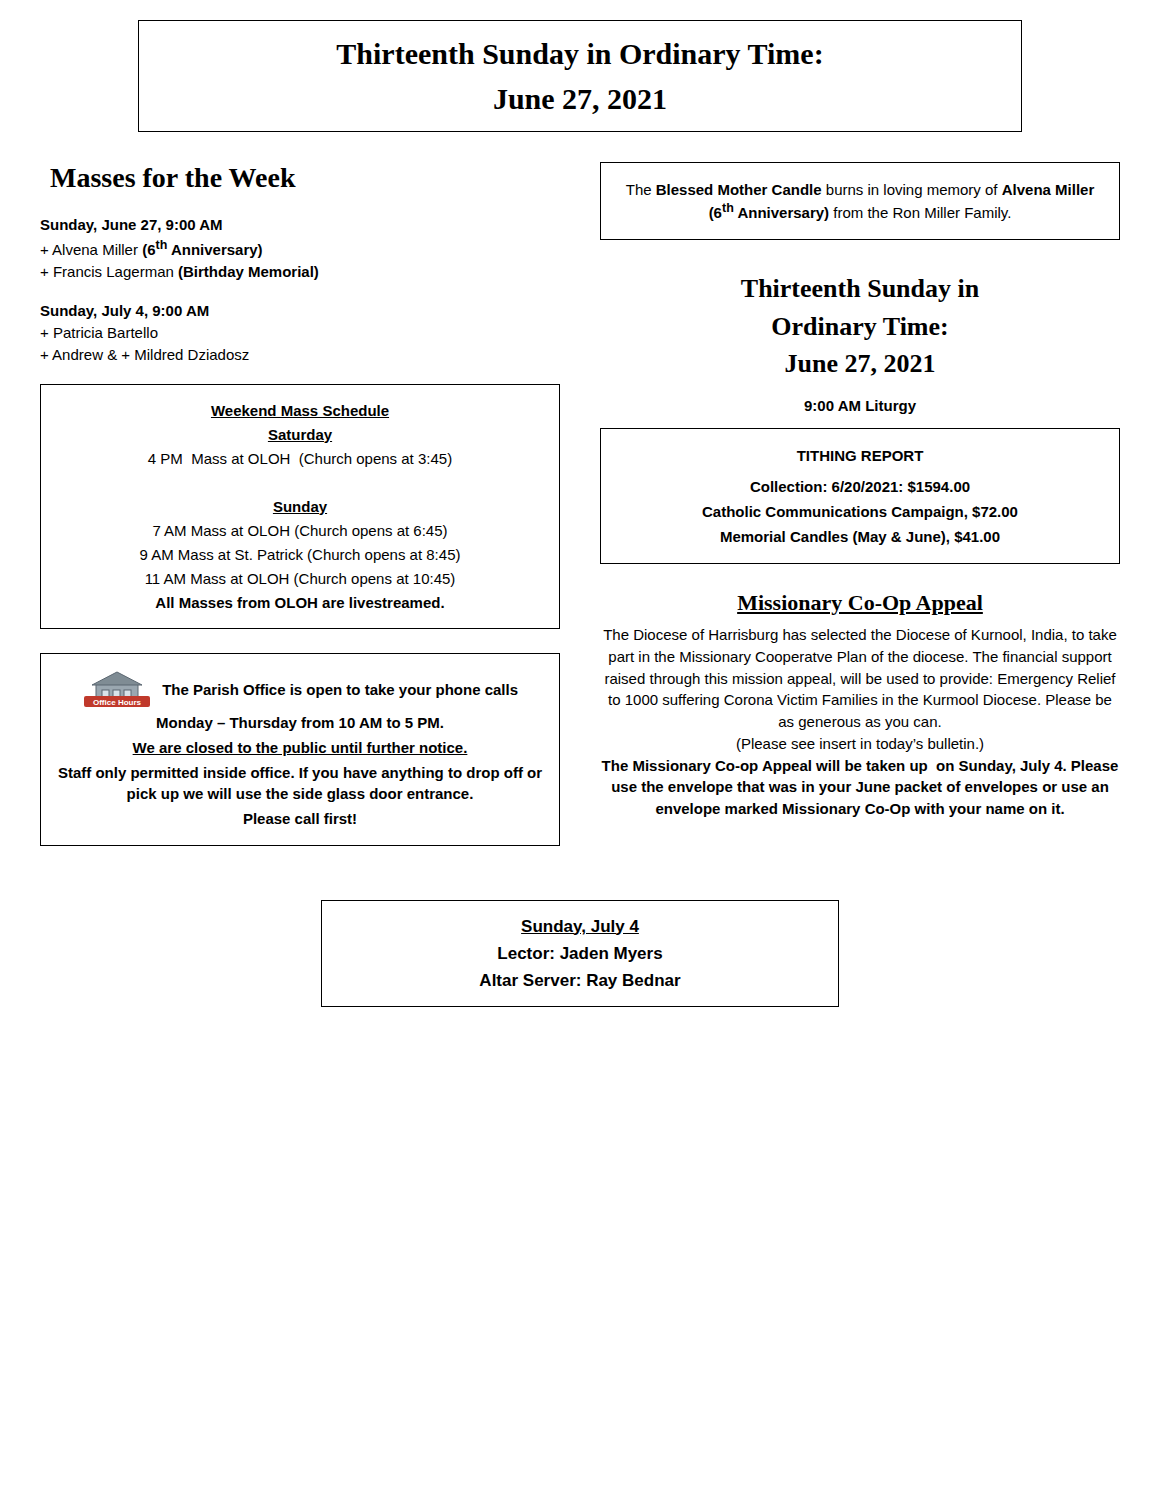Thirteenth Sunday in Ordinary Time:
June 27, 2021
Masses for the Week
Sunday, June 27, 9:00 AM
+ Alvena Miller (6th Anniversary)
+ Francis Lagerman (Birthday Memorial)
Sunday, July 4, 9:00 AM
+ Patricia Bartello
+ Andrew & + Mildred Dziadosz
Weekend Mass Schedule
Saturday
4 PM Mass at OLOH (Church opens at 3:45)
Sunday
7 AM Mass at OLOH (Church opens at 6:45)
9 AM Mass at St. Patrick (Church opens at 8:45)
11 AM Mass at OLOH (Church opens at 10:45)
All Masses from OLOH are livestreamed.
Office Hours The Parish Office is open to take your phone calls Monday – Thursday from 10 AM to 5 PM.
We are closed to the public until further notice.
Staff only permitted inside office. If you have anything to drop off or pick up we will use the side glass door entrance.
Please call first!
The Blessed Mother Candle burns in loving memory of Alvena Miller (6th Anniversary) from the Ron Miller Family.
Thirteenth Sunday in
Ordinary Time:
June 27, 2021
9:00 AM Liturgy
TITHING REPORT
Collection: 6/20/2021: $1594.00
Catholic Communications Campaign, $72.00
Memorial Candles (May & June), $41.00
Missionary Co-Op Appeal
The Diocese of Harrisburg has selected the Diocese of Kurnool, India, to take part in the Missionary Cooperatve Plan of the diocese. The financial support raised through this mission appeal, will be used to provide: Emergency Relief to 1000 suffering Corona Victim Families in the Kurmool Diocese. Please be as generous as you can.
(Please see insert in today’s bulletin.)
The Missionary Co-op Appeal will be taken up on Sunday, July 4. Please use the envelope that was in your June packet of envelopes or use an envelope marked Missionary Co-Op with your name on it.
Sunday, July 4
Lector: Jaden Myers
Altar Server: Ray Bednar